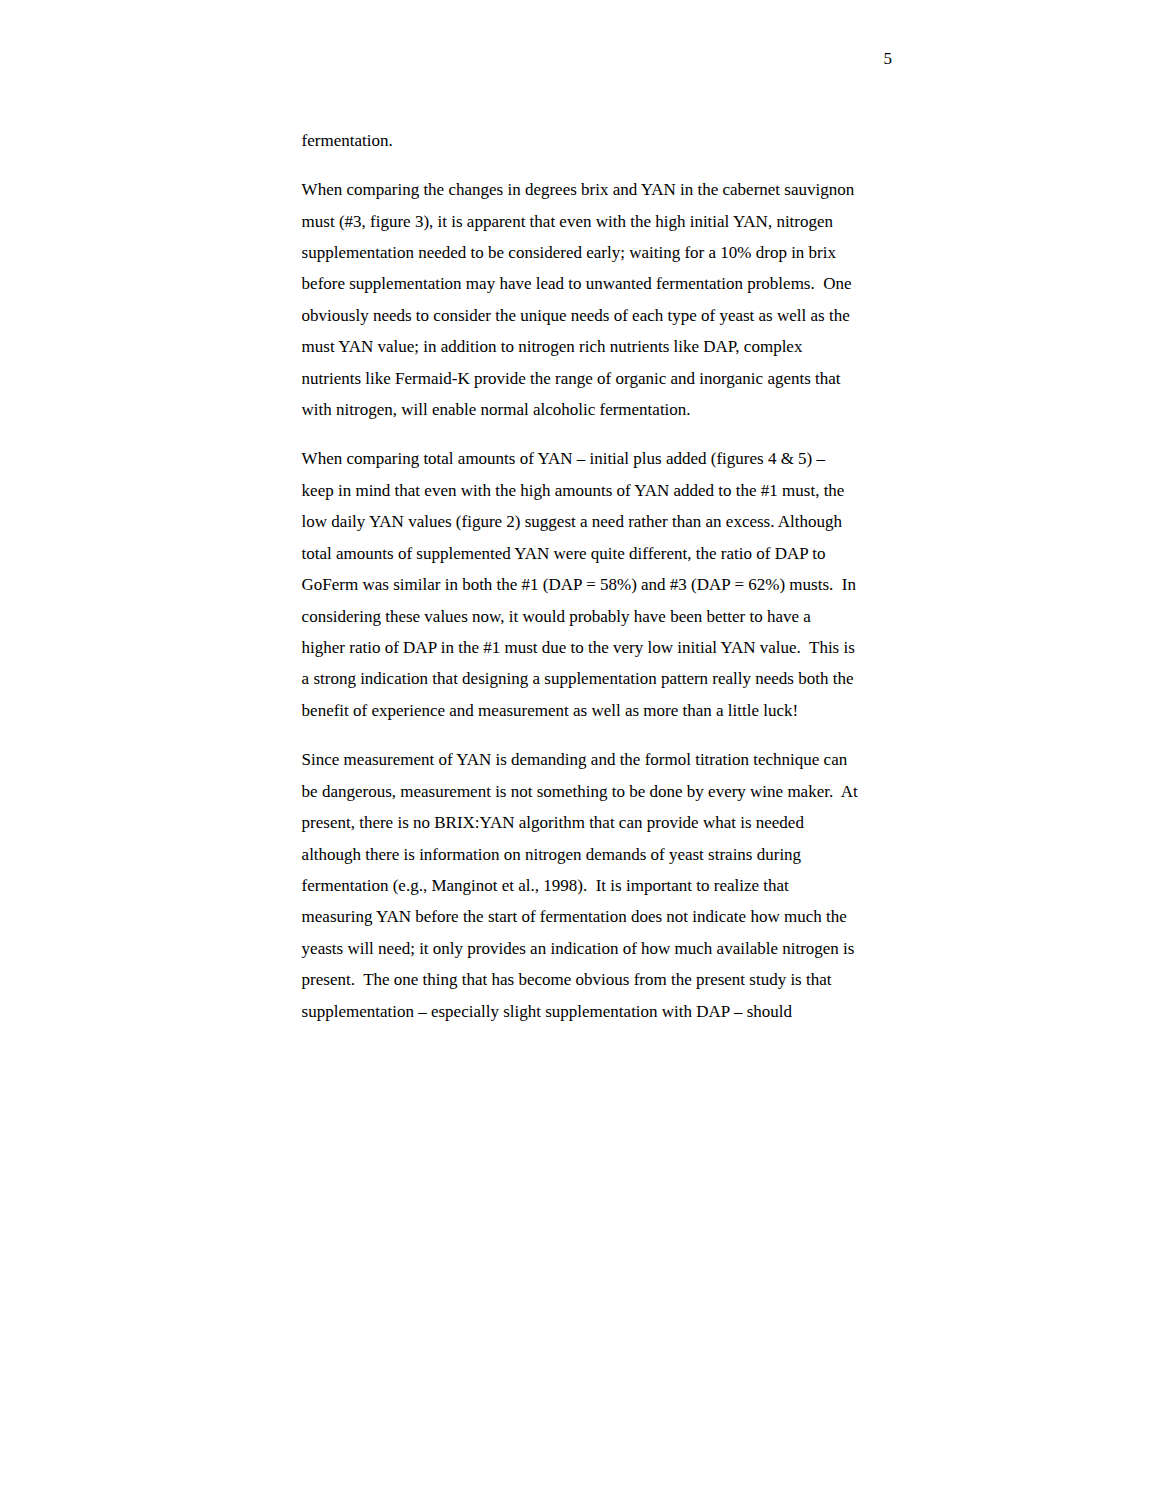5
fermentation.
When comparing the changes in degrees brix and YAN in the cabernet sauvignon must (#3, figure 3), it is apparent that even with the high initial YAN, nitrogen supplementation needed to be considered early; waiting for a 10% drop in brix before supplementation may have lead to unwanted fermentation problems. One obviously needs to consider the unique needs of each type of yeast as well as the must YAN value; in addition to nitrogen rich nutrients like DAP, complex nutrients like Fermaid-K provide the range of organic and inorganic agents that with nitrogen, will enable normal alcoholic fermentation.
When comparing total amounts of YAN – initial plus added (figures 4 & 5) – keep in mind that even with the high amounts of YAN added to the #1 must, the low daily YAN values (figure 2) suggest a need rather than an excess. Although total amounts of supplemented YAN were quite different, the ratio of DAP to GoFerm was similar in both the #1 (DAP = 58%) and #3 (DAP = 62%) musts. In considering these values now, it would probably have been better to have a higher ratio of DAP in the #1 must due to the very low initial YAN value. This is a strong indication that designing a supplementation pattern really needs both the benefit of experience and measurement as well as more than a little luck!
Since measurement of YAN is demanding and the formol titration technique can be dangerous, measurement is not something to be done by every wine maker. At present, there is no BRIX:YAN algorithm that can provide what is needed although there is information on nitrogen demands of yeast strains during fermentation (e.g., Manginot et al., 1998). It is important to realize that measuring YAN before the start of fermentation does not indicate how much the yeasts will need; it only provides an indication of how much available nitrogen is present. The one thing that has become obvious from the present study is that supplementation – especially slight supplementation with DAP – should